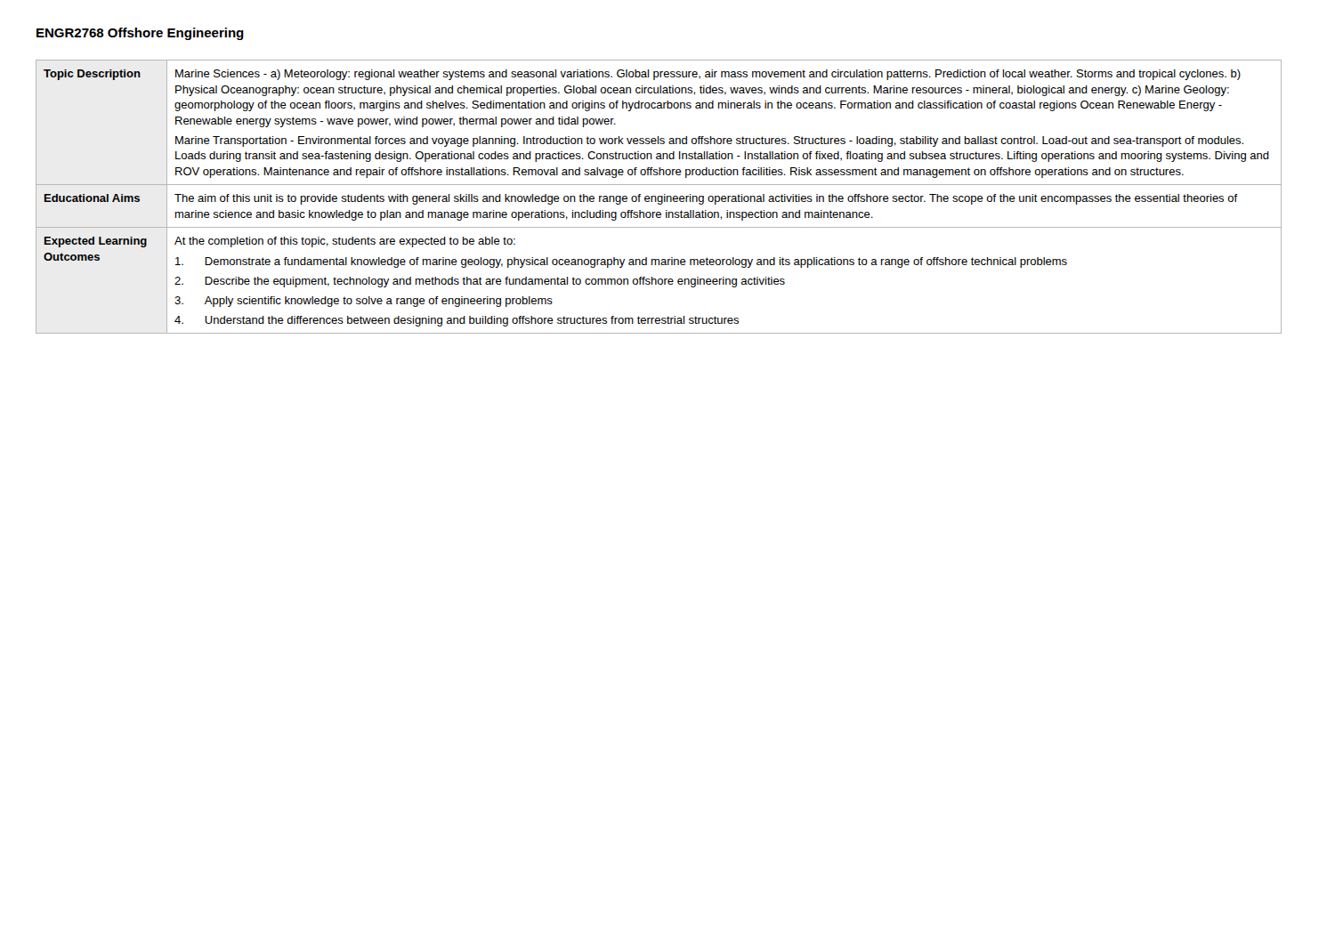ENGR2768 Offshore Engineering
| Topic Description | Marine Sciences - a) Meteorology: regional weather systems and seasonal variations. Global pressure, air mass movement and circulation patterns. Prediction of local weather. Storms and tropical cyclones. b) Physical Oceanography: ocean structure, physical and chemical properties. Global ocean circulations, tides, waves, winds and currents. Marine resources - mineral, biological and energy. c) Marine Geology: geomorphology of the ocean floors, margins and shelves. Sedimentation and origins of hydrocarbons and minerals in the oceans. Formation and classification of coastal regions Ocean Renewable Energy - Renewable energy systems - wave power, wind power, thermal power and tidal power. Marine Transportation - Environmental forces and voyage planning. Introduction to work vessels and offshore structures. Structures - loading, stability and ballast control. Load-out and sea-transport of modules. Loads during transit and sea-fastening design. Operational codes and practices. Construction and Installation - Installation of fixed, floating and subsea structures. Lifting operations and mooring systems. Diving and ROV operations. Maintenance and repair of offshore installations. Removal and salvage of offshore production facilities. Risk assessment and management on offshore operations and on structures. |
| Educational Aims | The aim of this unit is to provide students with general skills and knowledge on the range of engineering operational activities in the offshore sector. The scope of the unit encompasses the essential theories of marine science and basic knowledge to plan and manage marine operations, including offshore installation, inspection and maintenance. |
| Expected Learning Outcomes | At the completion of this topic, students are expected to be able to: 1. Demonstrate a fundamental knowledge of marine geology, physical oceanography and marine meteorology and its applications to a range of offshore technical problems 2. Describe the equipment, technology and methods that are fundamental to common offshore engineering activities 3. Apply scientific knowledge to solve a range of engineering problems 4. Understand the differences between designing and building offshore structures from terrestrial structures |